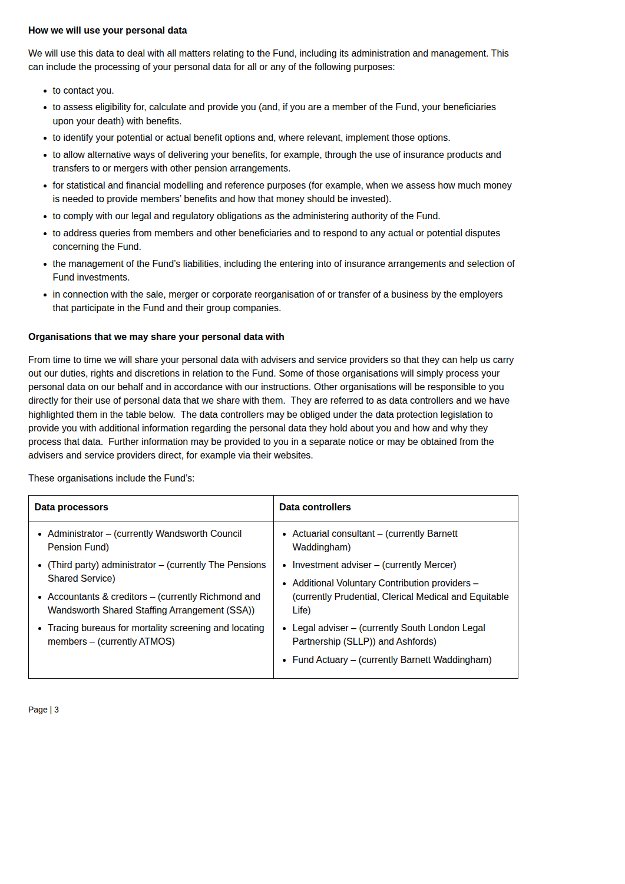How we will use your personal data
We will use this data to deal with all matters relating to the Fund, including its administration and management. This can include the processing of your personal data for all or any of the following purposes:
to contact you.
to assess eligibility for, calculate and provide you (and, if you are a member of the Fund, your beneficiaries upon your death) with benefits.
to identify your potential or actual benefit options and, where relevant, implement those options.
to allow alternative ways of delivering your benefits, for example, through the use of insurance products and transfers to or mergers with other pension arrangements.
for statistical and financial modelling and reference purposes (for example, when we assess how much money is needed to provide members’ benefits and how that money should be invested).
to comply with our legal and regulatory obligations as the administering authority of the Fund.
to address queries from members and other beneficiaries and to respond to any actual or potential disputes concerning the Fund.
the management of the Fund’s liabilities, including the entering into of insurance arrangements and selection of Fund investments.
in connection with the sale, merger or corporate reorganisation of or transfer of a business by the employers that participate in the Fund and their group companies.
Organisations that we may share your personal data with
From time to time we will share your personal data with advisers and service providers so that they can help us carry out our duties, rights and discretions in relation to the Fund. Some of those organisations will simply process your personal data on our behalf and in accordance with our instructions. Other organisations will be responsible to you directly for their use of personal data that we share with them. They are referred to as data controllers and we have highlighted them in the table below. The data controllers may be obliged under the data protection legislation to provide you with additional information regarding the personal data they hold about you and how and why they process that data. Further information may be provided to you in a separate notice or may be obtained from the advisers and service providers direct, for example via their websites.
These organisations include the Fund’s:
| Data processors | Data controllers |
| --- | --- |
| Administrator – (currently Wandsworth Council Pension Fund) (Third party) administrator – (currently The Pensions Shared Service) Accountants & creditors – (currently Richmond and Wandsworth Shared Staffing Arrangement (SSA)) Tracing bureaus for mortality screening and locating members – (currently ATMOS) | Actuarial consultant – (currently Barnett Waddingham) Investment adviser – (currently Mercer) Additional Voluntary Contribution providers – (currently Prudential, Clerical Medical and Equitable Life) Legal adviser – (currently South London Legal Partnership (SLLP)) and Ashfords) Fund Actuary – (currently Barnett Waddingham) |
Page | 3